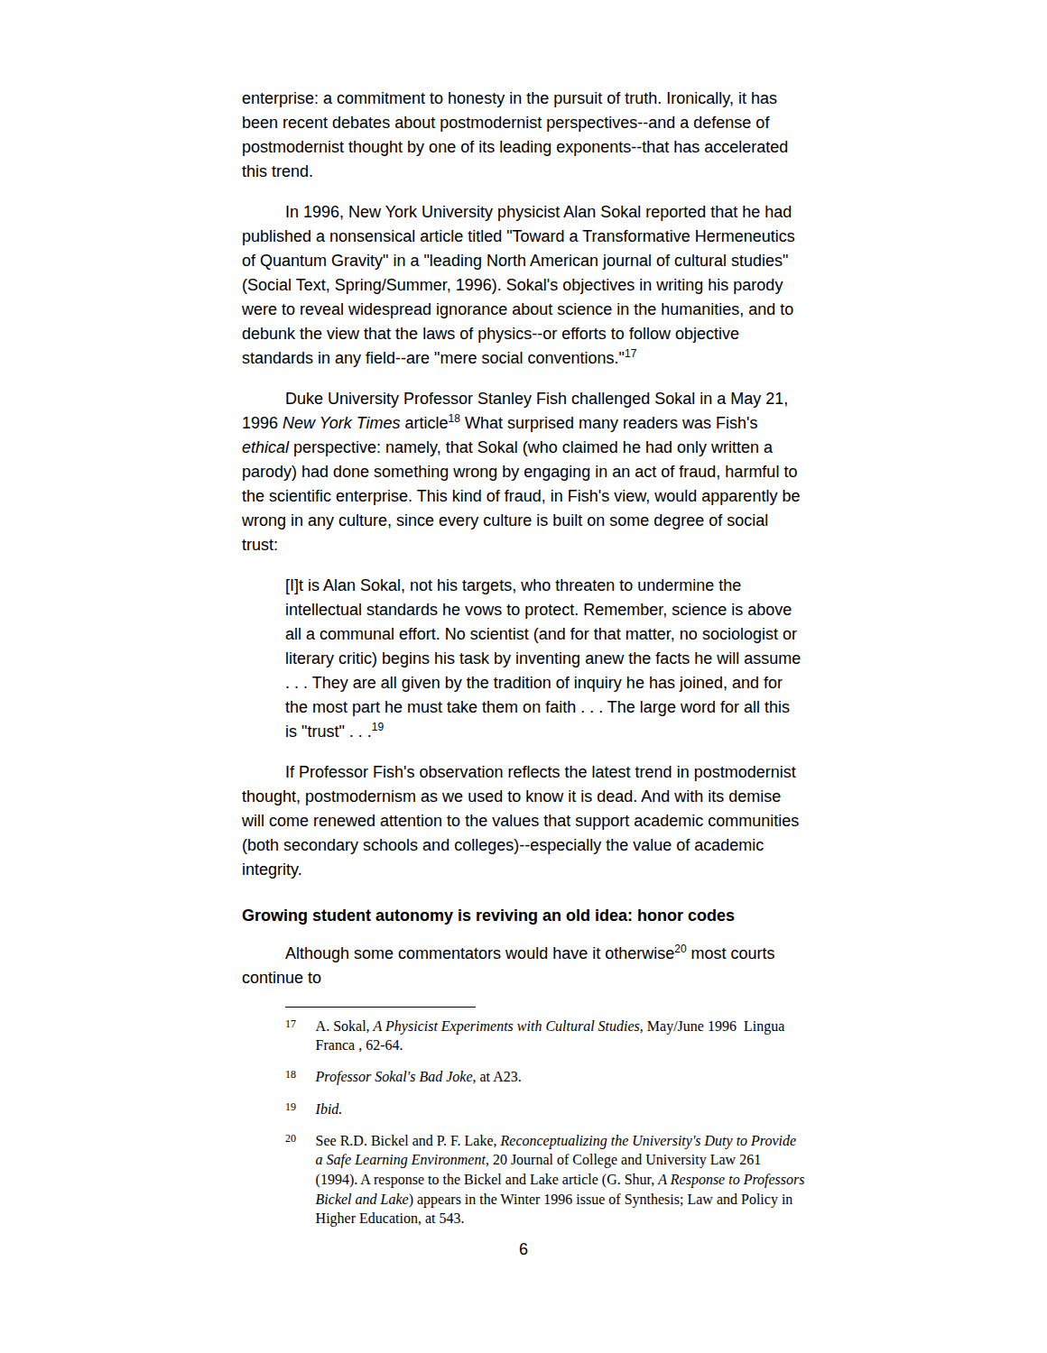enterprise: a commitment to honesty in the pursuit of truth. Ironically, it has been recent debates about postmodernist perspectives--and a defense of postmodernist thought by one of its leading exponents--that has accelerated this trend.
In 1996, New York University physicist Alan Sokal reported that he had published a nonsensical article titled "Toward a Transformative Hermeneutics of Quantum Gravity" in a "leading North American journal of cultural studies" (Social Text, Spring/Summer, 1996). Sokal's objectives in writing his parody were to reveal widespread ignorance about science in the humanities, and to debunk the view that the laws of physics--or efforts to follow objective standards in any field--are "mere social conventions."17
Duke University Professor Stanley Fish challenged Sokal in a May 21, 1996 New York Times article18 What surprised many readers was Fish's ethical perspective: namely, that Sokal (who claimed he had only written a parody) had done something wrong by engaging in an act of fraud, harmful to the scientific enterprise. This kind of fraud, in Fish's view, would apparently be wrong in any culture, since every culture is built on some degree of social trust:
[I]t is Alan Sokal, not his targets, who threaten to undermine the intellectual standards he vows to protect. Remember, science is above all a communal effort. No scientist (and for that matter, no sociologist or literary critic) begins his task by inventing anew the facts he will assume . . . They are all given by the tradition of inquiry he has joined, and for the most part he must take them on faith . . . The large word for all this is "trust" . . .19
If Professor Fish's observation reflects the latest trend in postmodernist thought, postmodernism as we used to know it is dead. And with its demise will come renewed attention to the values that support academic communities (both secondary schools and colleges)--especially the value of academic integrity.
Growing student autonomy is reviving an old idea: honor codes
Although some commentators would have it otherwise20 most courts continue to
17
A. Sokal, A Physicist Experiments with Cultural Studies, May/June 1996 Lingua Franca , 62-64.
18
Professor Sokal's Bad Joke, at A23.
19
Ibid.
20
See R.D. Bickel and P. F. Lake, Reconceptualizing the University's Duty to Provide a Safe Learning Environment, 20 Journal of College and University Law 261 (1994). A response to the Bickel and Lake article (G. Shur, A Response to Professors Bickel and Lake) appears in the Winter 1996 issue of Synthesis; Law and Policy in Higher Education, at 543.
6